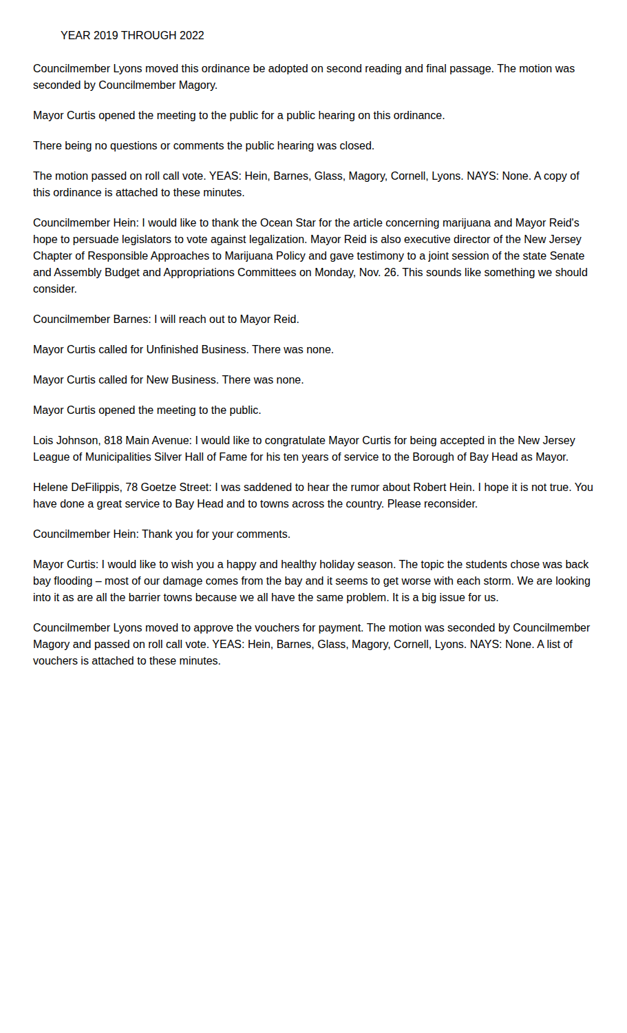YEAR 2019 THROUGH 2022
Councilmember Lyons moved this ordinance be adopted on second reading and final passage. The motion was seconded by Councilmember Magory.
Mayor Curtis opened the meeting to the public for a public hearing on this ordinance.
There being no questions or comments the public hearing was closed.
The motion passed on roll call vote. YEAS: Hein, Barnes, Glass, Magory, Cornell, Lyons. NAYS: None. A copy of this ordinance is attached to these minutes.
Councilmember Hein: I would like to thank the Ocean Star for the article concerning marijuana and Mayor Reid's hope to persuade legislators to vote against legalization. Mayor Reid is also executive director of the New Jersey Chapter of Responsible Approaches to Marijuana Policy and gave testimony to a joint session of the state Senate and Assembly Budget and Appropriations Committees on Monday, Nov. 26. This sounds like something we should consider.
Councilmember Barnes: I will reach out to Mayor Reid.
Mayor Curtis called for Unfinished Business. There was none.
Mayor Curtis called for New Business. There was none.
Mayor Curtis opened the meeting to the public.
Lois Johnson, 818 Main Avenue: I would like to congratulate Mayor Curtis for being accepted in the New Jersey League of Municipalities Silver Hall of Fame for his ten years of service to the Borough of Bay Head as Mayor.
Helene DeFilippis, 78 Goetze Street: I was saddened to hear the rumor about Robert Hein. I hope it is not true. You have done a great service to Bay Head and to towns across the country. Please reconsider.
Councilmember Hein: Thank you for your comments.
Mayor Curtis: I would like to wish you a happy and healthy holiday season. The topic the students chose was back bay flooding – most of our damage comes from the bay and it seems to get worse with each storm. We are looking into it as are all the barrier towns because we all have the same problem. It is a big issue for us.
Councilmember Lyons moved to approve the vouchers for payment. The motion was seconded by Councilmember Magory and passed on roll call vote. YEAS: Hein, Barnes, Glass, Magory, Cornell, Lyons. NAYS: None. A list of vouchers is attached to these minutes.